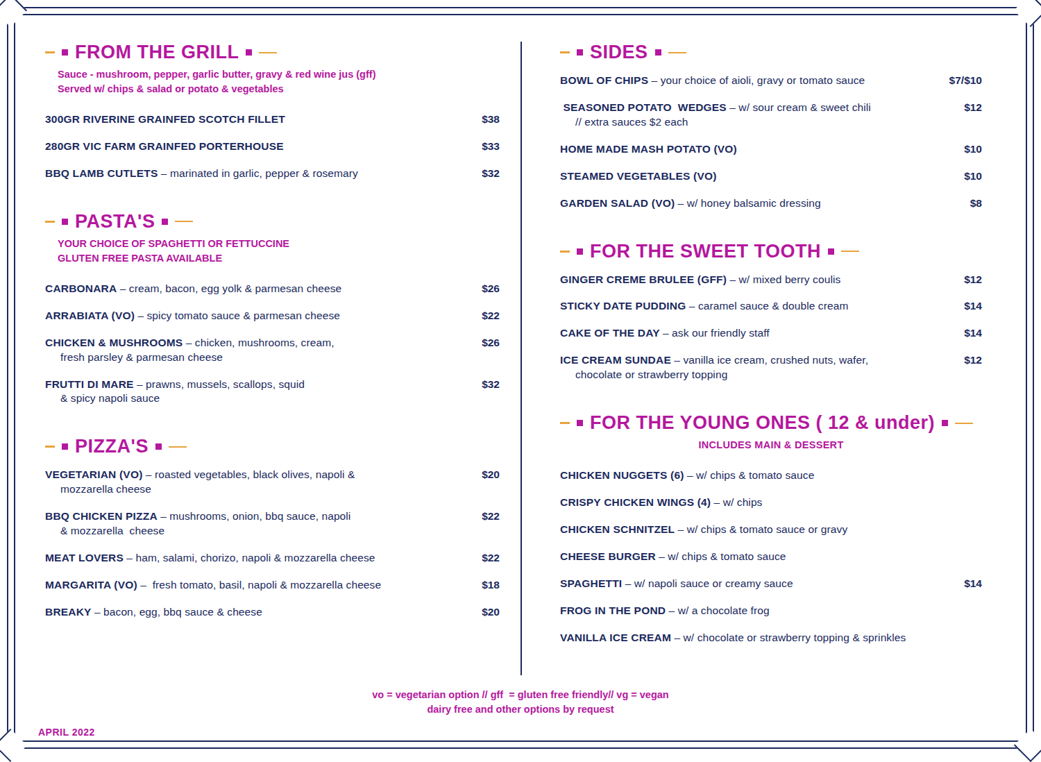FROM THE GRILL
Sauce - mushroom, pepper, garlic butter, gravy & red wine jus (gff)
Served w/ chips & salad or potato & vegetables
300GR RIVERINE GRAINFED SCOTCH FILLET$38
280GR VIC FARM GRAINFED PORTERHOUSE$33
BBQ LAMB CUTLETS – marinated in garlic, pepper & rosemary$32
PASTA'S
YOUR CHOICE OF SPAGHETTI OR FETTUCCINE
GLUTEN FREE PASTA AVAILABLE
CARBONARA – cream, bacon, egg yolk & parmesan cheese$26
ARRABIATA (VO) – spicy tomato sauce & parmesan cheese$22
CHICKEN & MUSHROOMS – chicken, mushrooms, cream, fresh parsley & parmesan cheese$26
FRUTTI DI MARE – prawns, mussels, scallops, squid& spicy napoli sauce$32
PIZZA'S
VEGETARIAN (VO) – roasted vegetables, black olives, napoli &mozzarella cheese$20
BBQ CHICKEN PIZZA – mushrooms, onion, bbq sauce, napoli& mozzarella cheese$22
MEAT LOVERS – ham, salami, chorizo, napoli & mozzarella cheese$22
MARGARITA (VO) – fresh tomato, basil, napoli & mozzarella cheese$18
BREAKY – bacon, egg, bbq sauce & cheese$20
SIDES
BOWL OF CHIPS – your choice of aioli, gravy or tomato sauce$7/$10
SEASONED POTATO WEDGES – w/ sour cream & sweet chili// extra sauces $2 each$12
HOME MADE MASH POTATO (VO)$10
STEAMED VEGETABLES (VO)$10
GARDEN SALAD (VO) – w/ honey balsamic dressing$8
FOR THE SWEET TOOTH
GINGER CREME BRULEE (GFF) – w/ mixed berry coulis$12
STICKY DATE PUDDING – caramel sauce & double cream$14
CAKE OF THE DAY – ask our friendly staff$14
ICE CREAM SUNDAE – vanilla ice cream, crushed nuts, wafer, chocolate or strawberry topping$12
FOR THE YOUNG ONES ( 12 & under)
INCLUDES MAIN & DESSERT
CHICKEN NUGGETS (6) – w/ chips & tomato sauce
CRISPY CHICKEN WINGS (4) – w/ chips
CHICKEN SCHNITZEL – w/ chips & tomato sauce or gravy
CHEESE BURGER – w/ chips & tomato sauce
SPAGHETTI – w/ napoli sauce or creamy sauce$14
FROG IN THE POND – w/ a chocolate frog
VANILLA ICE CREAM – w/ chocolate or strawberry topping & sprinkles
vo = vegetarian option // gff = gluten free friendly// vg = vegan
dairy free and other options by request
APRIL 2022